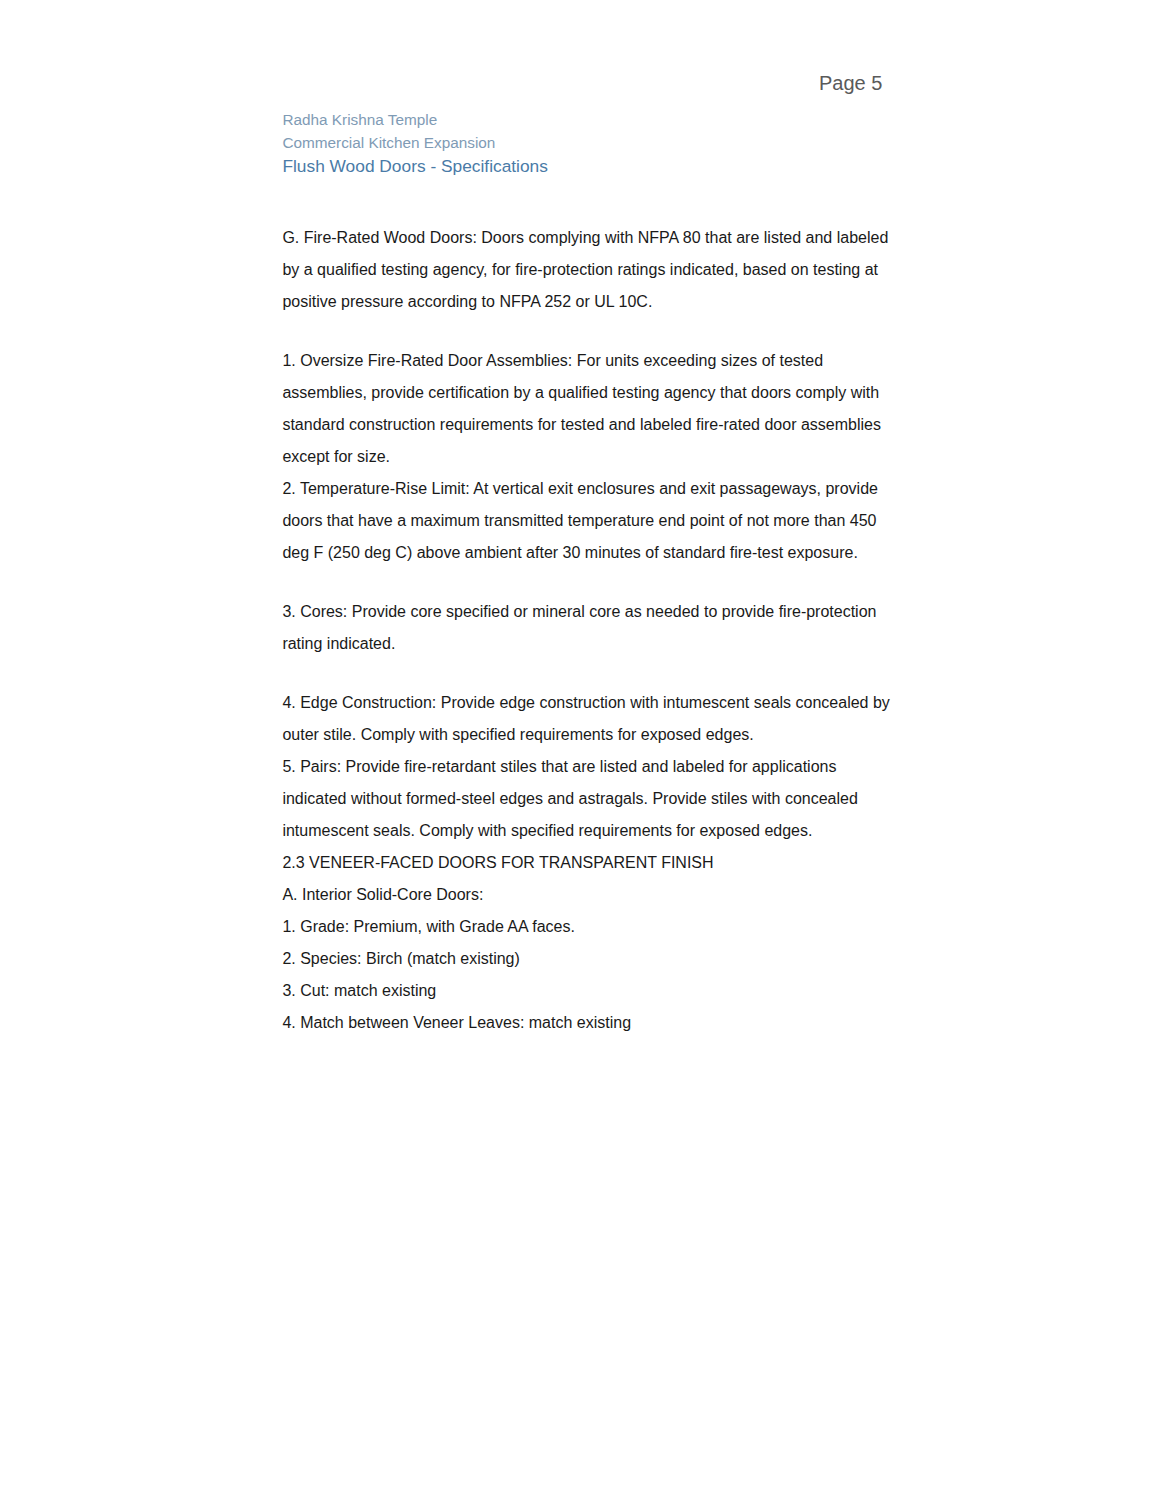Page 5
Radha Krishna Temple
Commercial Kitchen Expansion
Flush Wood Doors - Specifications
G. Fire-Rated Wood Doors: Doors complying with NFPA 80 that are listed and labeled by a qualified testing agency, for fire-protection ratings indicated, based on testing at positive pressure according to NFPA 252 or UL 10C.
1. Oversize Fire-Rated Door Assemblies: For units exceeding sizes of tested assemblies, provide certification by a qualified testing agency that doors comply with standard construction requirements for tested and labeled fire-rated door assemblies except for size.
2. Temperature-Rise Limit: At vertical exit enclosures and exit passageways, provide doors that have a maximum transmitted temperature end point of not more than 450 deg F (250 deg C) above ambient after 30 minutes of standard fire-test exposure.
3. Cores: Provide core specified or mineral core as needed to provide fire-protection rating indicated.
4. Edge Construction: Provide edge construction with intumescent seals concealed by outer stile. Comply with specified requirements for exposed edges.
5. Pairs: Provide fire-retardant stiles that are listed and labeled for applications indicated without formed-steel edges and astragals. Provide stiles with concealed intumescent seals. Comply with specified requirements for exposed edges.
2.3 VENEER-FACED DOORS FOR TRANSPARENT FINISH
A. Interior Solid-Core Doors:
1. Grade: Premium, with Grade AA faces.
2. Species: Birch (match existing)
3. Cut: match existing
4. Match between Veneer Leaves: match existing